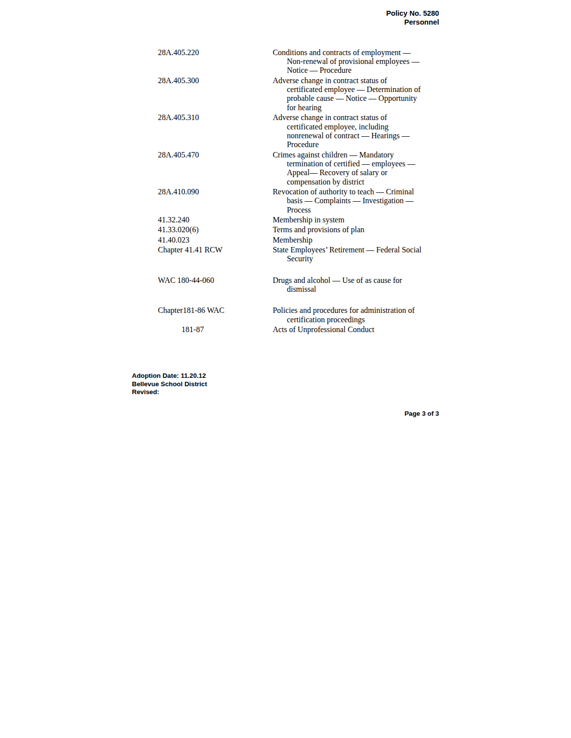Policy No. 5280
Personnel
| 28A.405.220 | Conditions and contracts of employment — Non-renewal of provisional employees — Notice — Procedure |
| 28A.405.300 | Adverse change in contract status of certificated employee — Determination of probable cause — Notice — Opportunity for hearing |
| 28A.405.310 | Adverse change in contract status of certificated employee, including nonrenewal of contract — Hearings — Procedure |
| 28A.405.470 | Crimes against children — Mandatory termination of certified — employees — Appeal— Recovery of salary or compensation by district |
| 28A.410.090 | Revocation of authority to teach — Criminal basis — Complaints — Investigation — Process |
| 41.32.240 | Membership in system |
| 41.33.020(6) | Terms and provisions of plan |
| 41.40.023 | Membership |
| Chapter 41.41 RCW | State Employees’ Retirement — Federal Social Security |
| WAC 180-44-060 | Drugs and alcohol — Use of as cause for dismissal |
| Chapter181-86 WAC | Policies and procedures for administration of certification proceedings |
| 181-87 | Acts of Unprofessional Conduct |
Adoption Date: 11.20.12
Bellevue School District
Revised:
Page 3 of 3